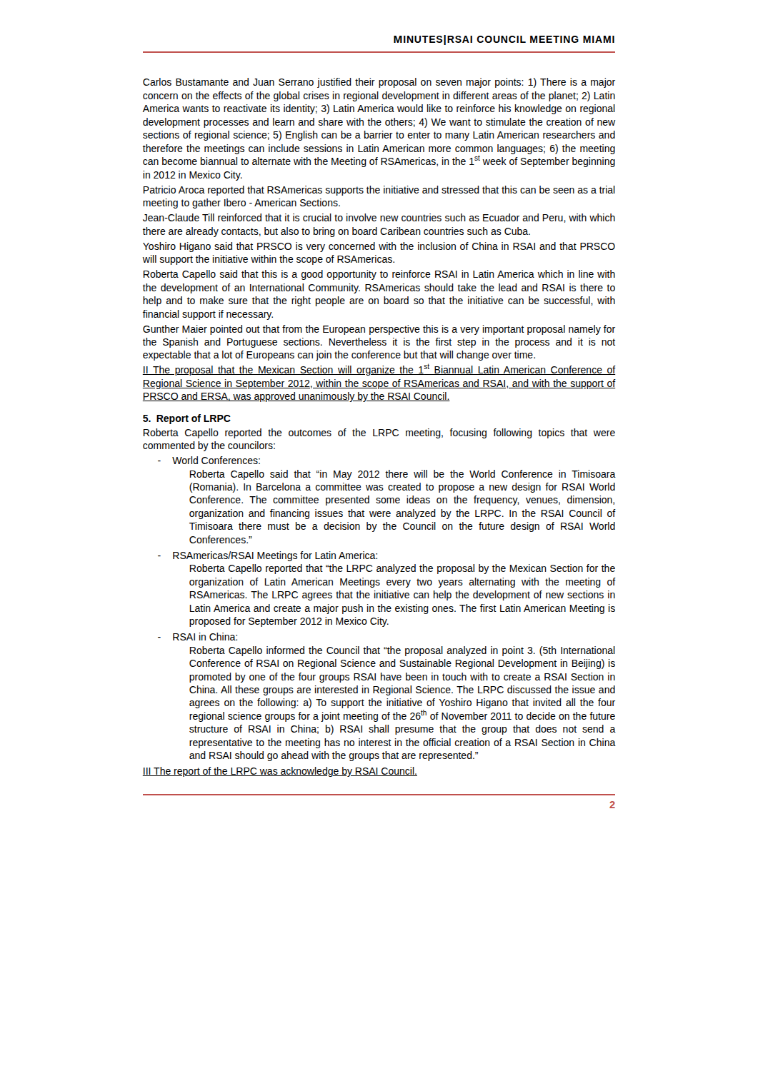MINUTES|RSAI COUNCIL MEETING MIAMI
Carlos Bustamante and Juan Serrano justified their proposal on seven major points: 1) There is a major concern on the effects of the global crises in regional development in different areas of the planet; 2) Latin America wants to reactivate its identity; 3) Latin America would like to reinforce his knowledge on regional development processes and learn and share with the others; 4) We want to stimulate the creation of new sections of regional science; 5) English can be a barrier to enter to many Latin American researchers and therefore the meetings can include sessions in Latin American more common languages; 6) the meeting can become biannual to alternate with the Meeting of RSAmericas, in the 1st week of September beginning in 2012 in Mexico City.
Patricio Aroca reported that RSAmericas supports the initiative and stressed that this can be seen as a trial meeting to gather Ibero - American Sections.
Jean-Claude Till reinforced that it is crucial to involve new countries such as Ecuador and Peru, with which there are already contacts, but also to bring on board Caribean countries such as Cuba.
Yoshiro Higano said that PRSCO is very concerned with the inclusion of China in RSAI and that PRSCO will support the initiative within the scope of RSAmericas.
Roberta Capello said that this is a good opportunity to reinforce RSAI in Latin America which in line with the development of an International Community. RSAmericas should take the lead and RSAI is there to help and to make sure that the right people are on board so that the initiative can be successful, with financial support if necessary.
Gunther Maier pointed out that from the European perspective this is a very important proposal namely for the Spanish and Portuguese sections. Nevertheless it is the first step in the process and it is not expectable that a lot of Europeans can join the conference but that will change over time.
II The proposal that the Mexican Section will organize the 1st Biannual Latin American Conference of Regional Science in September 2012, within the scope of RSAmericas and RSAI, and with the support of PRSCO and ERSA, was approved unanimously by the RSAI Council.
5. Report of LRPC
Roberta Capello reported the outcomes of the LRPC meeting, focusing following topics that were commented by the councilors:
World Conferences:
Roberta Capello said that “in May 2012 there will be the World Conference in Timisoara (Romania). In Barcelona a committee was created to propose a new design for RSAI World Conference. The committee presented some ideas on the frequency, venues, dimension, organization and financing issues that were analyzed by the LRPC. In the RSAI Council of Timisoara there must be a decision by the Council on the future design of RSAI World Conferences.”
RSAmericas/RSAI Meetings for Latin America:
Roberta Capello reported that “the LRPC analyzed the proposal by the Mexican Section for the organization of Latin American Meetings every two years alternating with the meeting of RSAmericas. The LRPC agrees that the initiative can help the development of new sections in Latin America and create a major push in the existing ones. The first Latin American Meeting is proposed for September 2012 in Mexico City.
RSAI in China:
Roberta Capello informed the Council that “the proposal analyzed in point 3. (5th International Conference of RSAI on Regional Science and Sustainable Regional Development in Beijing) is promoted by one of the four groups RSAI have been in touch with to create a RSAI Section in China. All these groups are interested in Regional Science. The LRPC discussed the issue and agrees on the following: a) To support the initiative of Yoshiro Higano that invited all the four regional science groups for a joint meeting of the 26th of November 2011 to decide on the future structure of RSAI in China; b) RSAI shall presume that the group that does not send a representative to the meeting has no interest in the official creation of a RSAI Section in China and RSAI should go ahead with the groups that are represented.”
III The report of the LRPC was acknowledge by RSAI Council.
2